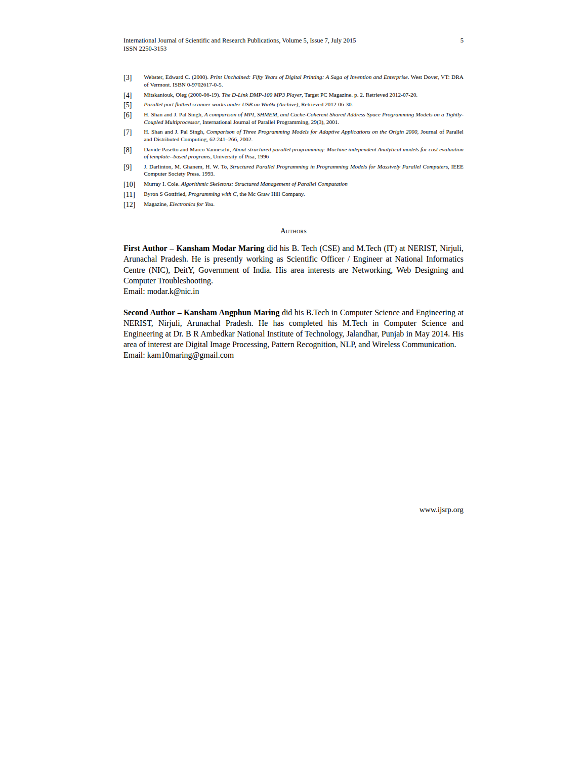5 International Journal of Scientific and Research Publications, Volume 5, Issue 7, July 2015
ISSN 2250-3153
[3] Webster, Edward C. (2000). Print Unchained: Fifty Years of Digital Printing: A Saga of Invention and Enterprise. West Dover, VT: DRA of Vermont. ISBN 0-9702617-0-5.
[4] Mitskaniouk, Oleg (2000-06-19). The D-Link DMP-100 MP3 Player, Target PC Magazine. p. 2. Retrieved 2012-07-20.
[5] Parallel port flatbed scanner works under USB on Win9x (Archive), Retrieved 2012-06-30.
[6] H. Shan and J. Pal Singh, A comparison of MPI, SHMEM, and Cache-Coherent Shared Address Space Programming Models on a Tightly-Coupled Multiprocessor, International Journal of Parallel Programming, 29(3), 2001.
[7] H. Shan and J. Pal Singh, Comparison of Three Programming Models for Adaptive Applications on the Origin 2000, Journal of Parallel and Distributed Computing, 62:241–266, 2002.
[8] Davide Pasetto and Marco Vanneschi, About structured parallel programming: Machine independent Analytical models for cost evaluation of template--based programs, University of Pisa, 1996
[9] J. Darlinton, M. Ghanem, H. W. To, Structured Parallel Programming in Programming Models for Massively Parallel Computers, IEEE Computer Society Press. 1993.
[10] Murray I. Cole. Algorithmic Skeletons: Structured Management of Parallel Computation
[11] Byron S Gottfried, Programming with C, the Mc Graw Hill Company.
[12] Magazine, Electronics for You.
Authors
First Author – Kansham Modar Maring did his B. Tech (CSE) and M.Tech (IT) at NERIST, Nirjuli, Arunachal Pradesh. He is presently working as Scientific Officer / Engineer at National Informatics Centre (NIC), DeitY, Government of India. His area interests are Networking, Web Designing and Computer Troubleshooting. Email: modar.k@nic.in
Second Author – Kansham Angphun Maring did his B.Tech in Computer Science and Engineering at NERIST, Nirjuli, Arunachal Pradesh. He has completed his M.Tech in Computer Science and Engineering at Dr. B R Ambedkar National Institute of Technology, Jalandhar, Punjab in May 2014. His area of interest are Digital Image Processing, Pattern Recognition, NLP, and Wireless Communication. Email: kam10maring@gmail.com
www.ijsrp.org